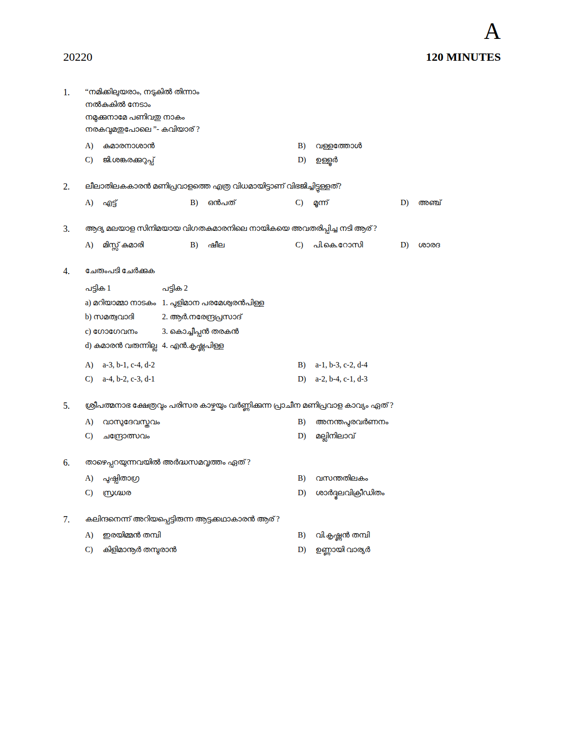A
20220 120 MINUTES
“നമിക്കിലുയരാം, നടുകിൽ തിന്നാം നൽകുകിൽ നേടാം നമുക്കുനാമേ പണിവതു നാകം നരകവുമതുപോലെ ”- കവിയാര് ?
A) കുമാരനാശാൻ
B) വള്ളത്തോൾ
C) ജി.ശങ്കരക്കുറുപ്പ്
D) ഉള്ളൂർ
ലീലാതിലകകാരൻ മണിപ്രവാളത്തെ എത്ര വിധമായിട്ടാണ് വിഭജിച്ചിട്ടുള്ളത്?
A) എട്ട്
B) ഒൻപത്
C) മൂന്ന്
D) അഞ്ച്
ആദ്യ മലയാള സിനിമയായ വിഗതകുമാരനിലെ നായികയെ അവതരിപ്പിച്ച നടി ആര് ?
A) മിസ്സ് കുമാരി
B) ഷീല
C) പി.കെ.റോസി
D) ശാരദ
ചേരുംപടി ചേർക്കുക
| പട്ടിക 1 | പട്ടിക 2 |
| a) മറിയാമ്മാ നാടകം | 1. പുളിമാന പരമേശ്വരൻപിള്ള |
| b) സമത്വവാദി | 2. ആർ.നരേന്ദ്രപ്രസാദ് |
| c) ഗോഗേവനം | 3. കൊച്ചീപ്പൻ തരകൻ |
| d) കുമാരൻ വരുന്നില്ല | 4. എൻ.കൃഷ്ണപിള്ള |
A) a-3, b-1, c-4, d-2
B) a-1, b-3, c-2, d-4
C) a-4, b-2, c-3, d-1
D) a-2, b-4, c-1, d-3
ശ്രീപത്മനാഭ ക്ഷേത്രവും പരിസര കാഴ്ചയും വർണ്ണിക്കുന്ന പ്രാചീന മണിപ്രവാള കാവ്യം ഏത് ?
A) വാസുദേവസ്തവം
B) അനന്തപുരവർണനം
C) ചന്ദ്രോത്സവം
D) മല്ലിനിലാവ്
താഴെപ്പറയുന്നവയിൽ അർദ്ധസമവൃത്തം ഏത് ?
A) പുഷ്പിതാഗ്ര
B) വസന്തതിലകം
C) സ്രഗ്ദ്ധര
D) ശാർദ്ദൂലവിക്രീഡിതം
കലിന്ദനെന്ന് അറിയപ്പെട്ടിരുന്ന ആട്ടക്കഥാകാരൻ ആര് ?
A) ഇരയിമ്മൻ തമ്പി
B) വി.കൃഷ്ണൻ തമ്പി
C) കിളിമാനൂർ തമ്പുരാൻ
D) ഉണ്ണായി വാര്യർ